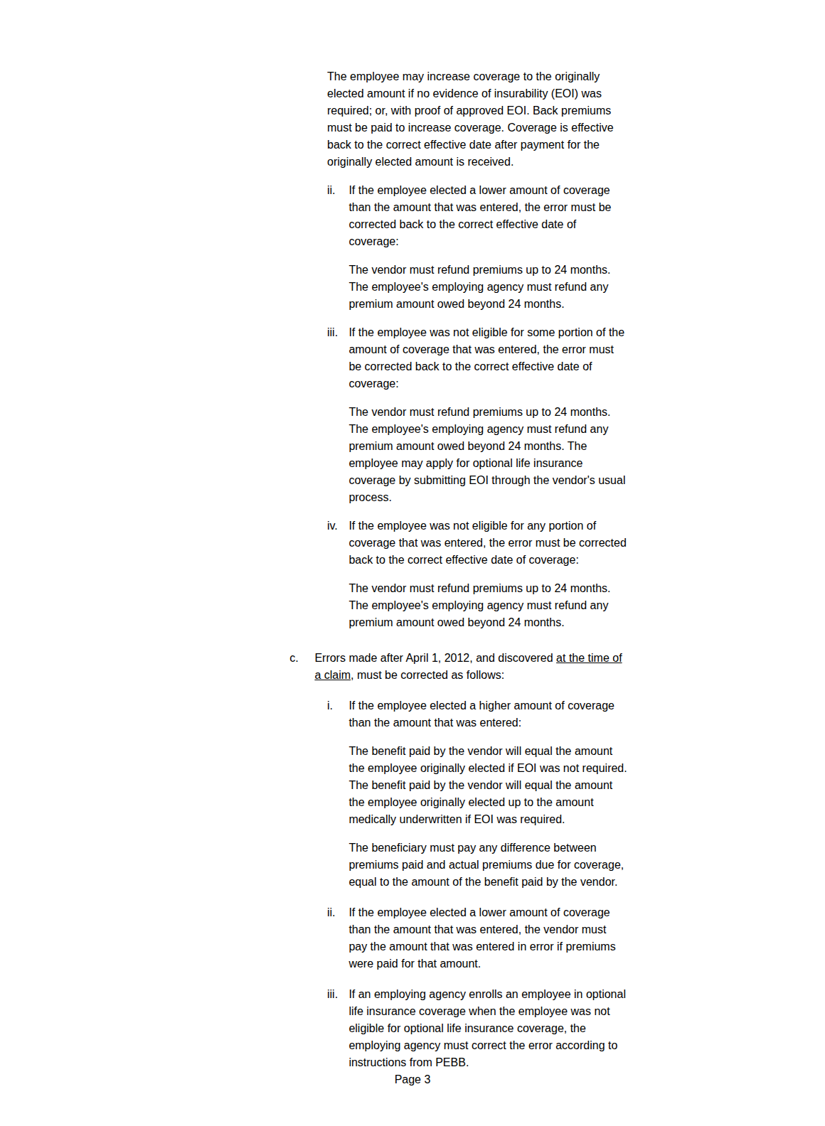The employee may increase coverage to the originally elected amount if no evidence of insurability (EOI) was required; or, with proof of approved EOI. Back premiums must be paid to increase coverage. Coverage is effective back to the correct effective date after payment for the originally elected amount is received.
ii.
If the employee elected a lower amount of coverage than the amount that was entered, the error must be corrected back to the correct effective date of coverage:
The vendor must refund premiums up to 24 months. The employee's employing agency must refund any premium amount owed beyond 24 months.
iii.
If the employee was not eligible for some portion of the amount of coverage that was entered, the error must be corrected back to the correct effective date of coverage:
The vendor must refund premiums up to 24 months. The employee's employing agency must refund any premium amount owed beyond 24 months. The employee may apply for optional life insurance coverage by submitting EOI through the vendor's usual process.
iv.
If the employee was not eligible for any portion of coverage that was entered, the error must be corrected back to the correct effective date of coverage:
The vendor must refund premiums up to 24 months. The employee's employing agency must refund any premium amount owed beyond 24 months.
c.
Errors made after April 1, 2012, and discovered at the time of a claim, must be corrected as follows:
i.
If the employee elected a higher amount of coverage than the amount that was entered:
The benefit paid by the vendor will equal the amount the employee originally elected if EOI was not required. The benefit paid by the vendor will equal the amount the employee originally elected up to the amount medically underwritten if EOI was required.
The beneficiary must pay any difference between premiums paid and actual premiums due for coverage, equal to the amount of the benefit paid by the vendor.
ii.
If the employee elected a lower amount of coverage than the amount that was entered, the vendor must pay the amount that was entered in error if premiums were paid for that amount.
iii.
If an employing agency enrolls an employee in optional life insurance coverage when the employee was not eligible for optional life insurance coverage, the employing agency must correct the error according to instructions from PEBB.
Page 3